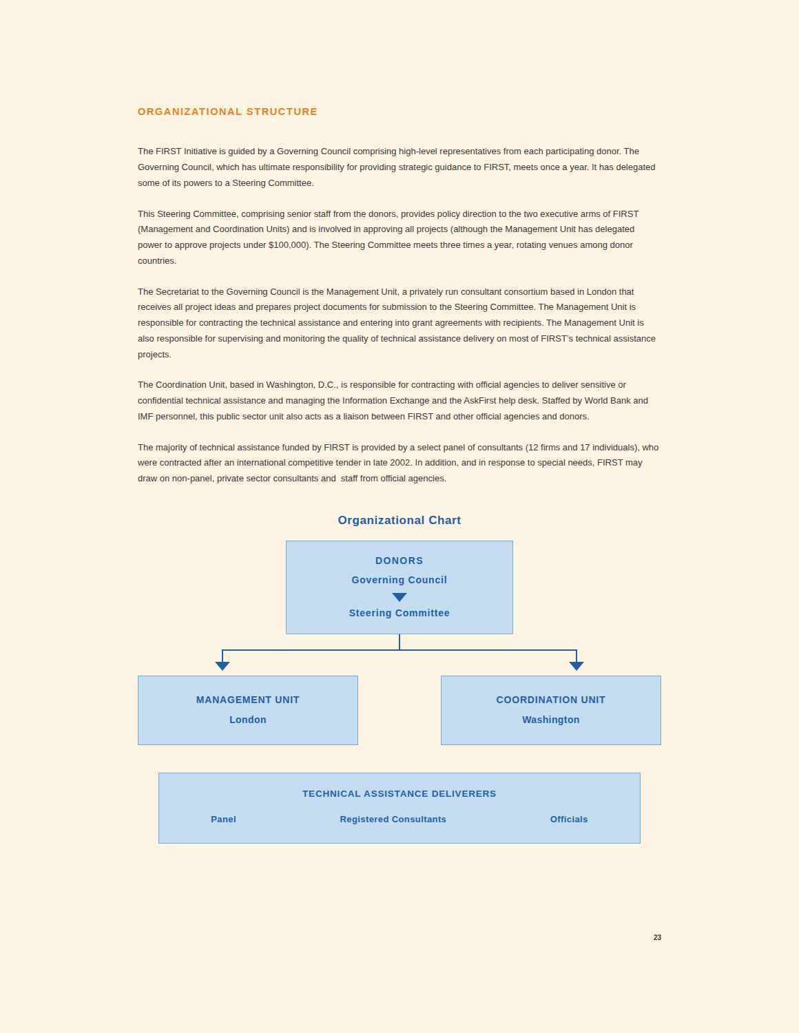Organizational Structure
The FIRST Initiative is guided by a Governing Council comprising high-level representatives from each participating donor. The Governing Council, which has ultimate responsibility for providing strategic guidance to FIRST, meets once a year. It has delegated some of its powers to a Steering Committee.
This Steering Committee, comprising senior staff from the donors, provides policy direction to the two executive arms of FIRST (Management and Coordination Units) and is involved in approving all projects (although the Management Unit has delegated power to approve projects under $100,000). The Steering Committee meets three times a year, rotating venues among donor countries.
The Secretariat to the Governing Council is the Management Unit, a privately run consultant consortium based in London that receives all project ideas and prepares project documents for submission to the Steering Committee. The Management Unit is responsible for contracting the technical assistance and entering into grant agreements with recipients. The Management Unit is also responsible for supervising and monitoring the quality of technical assistance delivery on most of FIRST’s technical assistance projects.
The Coordination Unit, based in Washington, D.C., is responsible for contracting with official agencies to deliver sensitive or confidential technical assistance and managing the Information Exchange and the AskFirst help desk. Staffed by World Bank and IMF personnel, this public sector unit also acts as a liaison between FIRST and other official agencies and donors.
The majority of technical assistance funded by FIRST is provided by a select panel of consultants (12 firms and 17 individuals), who were contracted after an international competitive tender in late 2002. In addition, and in response to special needs, FIRST may draw on non-panel, private sector consultants and staff from official agencies.
Organizational Chart
DONORS
Governing Council
Steering Committee
MANAGEMENT UNIT
London
COORDINATION UNIT
Washington
TECHNICAL ASSISTANCE DELIVERERS
Panel Registered Consultants Officials
23